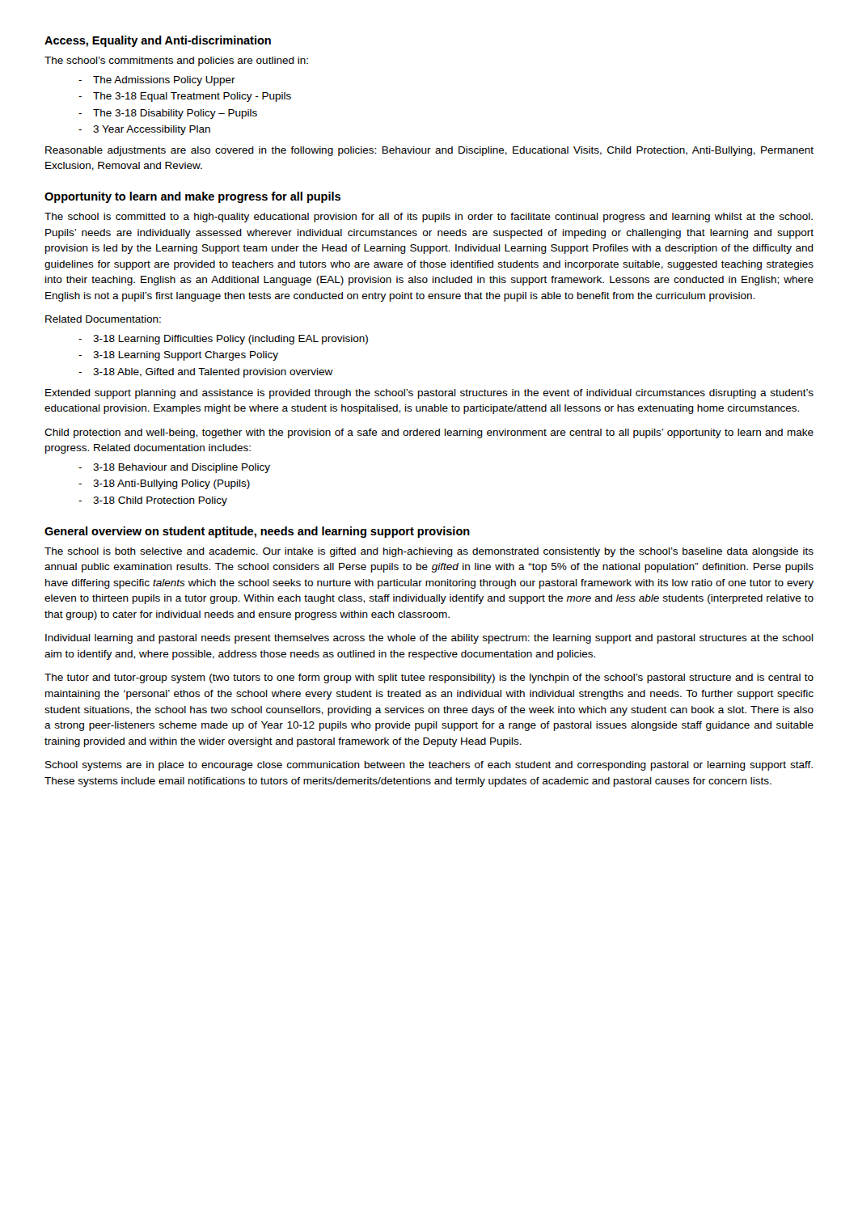Access, Equality and Anti-discrimination
The school’s commitments and policies are outlined in:
The Admissions Policy Upper
The 3-18 Equal Treatment Policy - Pupils
The 3-18 Disability Policy – Pupils
3 Year Accessibility Plan
Reasonable adjustments are also covered in the following policies: Behaviour and Discipline, Educational Visits, Child Protection, Anti-Bullying, Permanent Exclusion, Removal and Review.
Opportunity to learn and make progress for all pupils
The school is committed to a high-quality educational provision for all of its pupils in order to facilitate continual progress and learning whilst at the school. Pupils’ needs are individually assessed wherever individual circumstances or needs are suspected of impeding or challenging that learning and support provision is led by the Learning Support team under the Head of Learning Support. Individual Learning Support Profiles with a description of the difficulty and guidelines for support are provided to teachers and tutors who are aware of those identified students and incorporate suitable, suggested teaching strategies into their teaching. English as an Additional Language (EAL) provision is also included in this support framework. Lessons are conducted in English; where English is not a pupil’s first language then tests are conducted on entry point to ensure that the pupil is able to benefit from the curriculum provision.
Related Documentation:
3-18 Learning Difficulties Policy (including EAL provision)
3-18 Learning Support Charges Policy
3-18 Able, Gifted and Talented provision overview
Extended support planning and assistance is provided through the school’s pastoral structures in the event of individual circumstances disrupting a student’s educational provision. Examples might be where a student is hospitalised, is unable to participate/attend all lessons or has extenuating home circumstances.
Child protection and well-being, together with the provision of a safe and ordered learning environment are central to all pupils’ opportunity to learn and make progress. Related documentation includes:
3-18 Behaviour and Discipline Policy
3-18 Anti-Bullying Policy (Pupils)
3-18 Child Protection Policy
General overview on student aptitude, needs and learning support provision
The school is both selective and academic. Our intake is gifted and high-achieving as demonstrated consistently by the school’s baseline data alongside its annual public examination results. The school considers all Perse pupils to be gifted in line with a “top 5% of the national population” definition. Perse pupils have differing specific talents which the school seeks to nurture with particular monitoring through our pastoral framework with its low ratio of one tutor to every eleven to thirteen pupils in a tutor group. Within each taught class, staff individually identify and support the more and less able students (interpreted relative to that group) to cater for individual needs and ensure progress within each classroom.
Individual learning and pastoral needs present themselves across the whole of the ability spectrum: the learning support and pastoral structures at the school aim to identify and, where possible, address those needs as outlined in the respective documentation and policies.
The tutor and tutor-group system (two tutors to one form group with split tutee responsibility) is the lynchpin of the school’s pastoral structure and is central to maintaining the ‘personal’ ethos of the school where every student is treated as an individual with individual strengths and needs. To further support specific student situations, the school has two school counsellors, providing a services on three days of the week into which any student can book a slot. There is also a strong peer-listeners scheme made up of Year 10-12 pupils who provide pupil support for a range of pastoral issues alongside staff guidance and suitable training provided and within the wider oversight and pastoral framework of the Deputy Head Pupils.
School systems are in place to encourage close communication between the teachers of each student and corresponding pastoral or learning support staff. These systems include email notifications to tutors of merits/demerits/detentions and termly updates of academic and pastoral causes for concern lists.